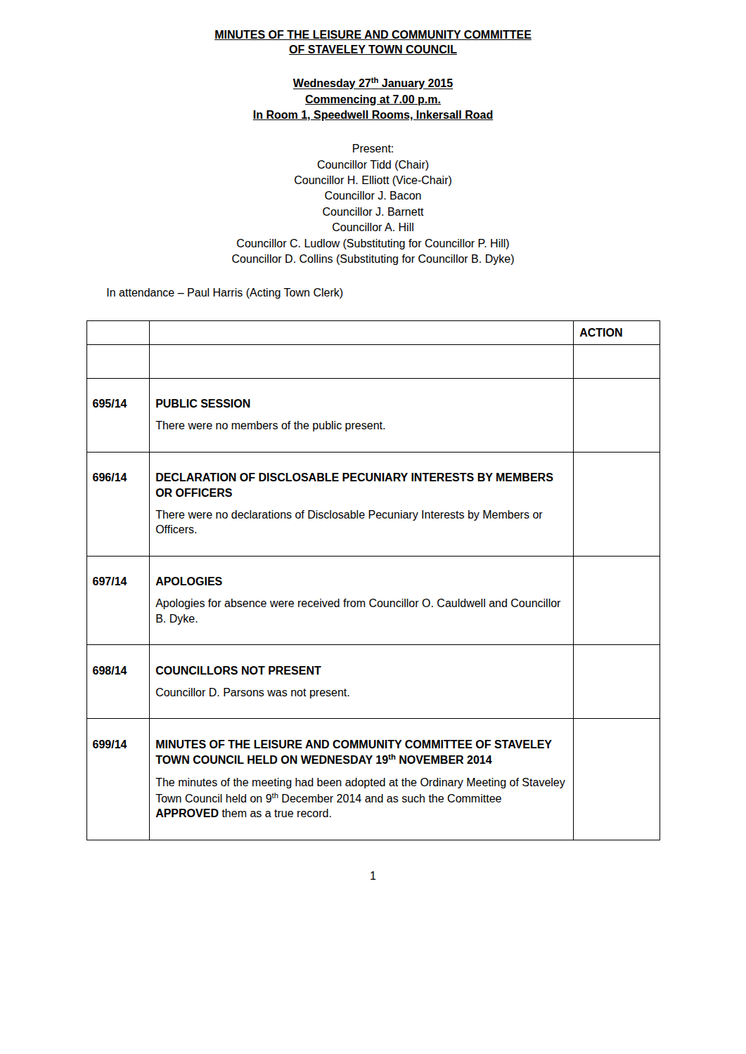MINUTES OF THE LEISURE AND COMMUNITY COMMITTEE
OF STAVELEY TOWN COUNCIL
Wednesday 27th January 2015 Commencing at 7.00 p.m. In Room 1, Speedwell Rooms, Inkersall Road
Present: Councillor Tidd (Chair) Councillor H. Elliott (Vice-Chair) Councillor J. Bacon Councillor J. Barnett Councillor A. Hill Councillor C. Ludlow (Substituting for Councillor P. Hill) Councillor D. Collins (Substituting for Councillor B. Dyke)
In attendance – Paul Harris (Acting Town Clerk)
| | | ACTION |
| --- | --- | --- |
| 695/14 | PUBLIC SESSION There were no members of the public present. | |
| 696/14 | DECLARATION OF DISCLOSABLE PECUNIARY INTERESTS BY MEMBERS OR OFFICERS There were no declarations of Disclosable Pecuniary Interests by Members or Officers. | |
| 697/14 | APOLOGIES Apologies for absence were received from Councillor O. Cauldwell and Councillor B. Dyke. | |
| 698/14 | COUNCILLORS NOT PRESENT Councillor D. Parsons was not present. | |
| 699/14 | MINUTES OF THE LEISURE AND COMMUNITY COMMITTEE OF STAVELEY TOWN COUNCIL HELD ON WEDNESDAY 19 th NOVEMBER 2014 The minutes of the meeting had been adopted at the Ordinary Meeting of Staveley Town Council held on 9 th December 2014 and as such the Committee APPROVED them as a true record. | |
1